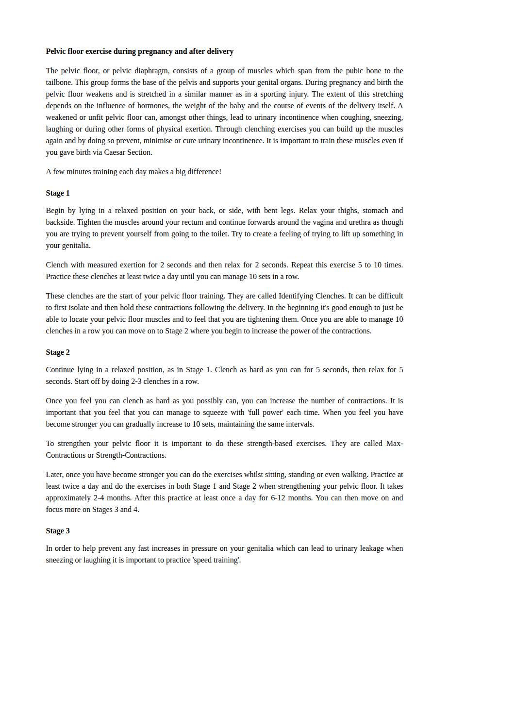Pelvic floor exercise during pregnancy and after delivery
The pelvic floor, or pelvic diaphragm, consists of a group of muscles which span from the pubic bone to the tailbone. This group forms the base of the pelvis and supports your genital organs. During pregnancy and birth the pelvic floor weakens and is stretched in a similar manner as in a sporting injury. The extent of this stretching depends on the influence of hormones, the weight of the baby and the course of events of the delivery itself. A weakened or unfit pelvic floor can, amongst other things, lead to urinary incontinence when coughing, sneezing, laughing or during other forms of physical exertion. Through clenching exercises you can build up the muscles again and by doing so prevent, minimise or cure urinary incontinence. It is important to train these muscles even if you gave birth via Caesar Section.
A few minutes training each day makes a big difference!
Stage 1
Begin by lying in a relaxed position on your back, or side, with bent legs. Relax your thighs, stomach and backside. Tighten the muscles around your rectum and continue forwards around the vagina and urethra as though you are trying to prevent yourself from going to the toilet. Try to create a feeling of trying to lift up something in your genitalia.
Clench with measured exertion for 2 seconds and then relax for 2 seconds. Repeat this exercise 5 to 10 times. Practice these clenches at least twice a day until you can manage 10 sets in a row.
These clenches are the start of your pelvic floor training. They are called Identifying Clenches. It can be difficult to first isolate and then hold these contractions following the delivery. In the beginning it's good enough to just be able to locate your pelvic floor muscles and to feel that you are tightening them. Once you are able to manage 10 clenches in a row you can move on to Stage 2 where you begin to increase the power of the contractions.
Stage 2
Continue lying in a relaxed position, as in Stage 1. Clench as hard as you can for 5 seconds, then relax for 5 seconds. Start off by doing 2-3 clenches in a row.
Once you feel you can clench as hard as you possibly can, you can increase the number of contractions. It is important that you feel that you can manage to squeeze with 'full power' each time. When you feel you have become stronger you can gradually increase to 10 sets, maintaining the same intervals.
To strengthen your pelvic floor it is important to do these strength-based exercises. They are called Max-Contractions or Strength-Contractions.
Later, once you have become stronger you can do the exercises whilst sitting, standing or even walking. Practice at least twice a day and do the exercises in both Stage 1 and Stage 2 when strengthening your pelvic floor. It takes approximately 2-4 months. After this practice at least once a day for 6-12 months. You can then move on and focus more on Stages 3 and 4.
Stage 3
In order to help prevent any fast increases in pressure on your genitalia which can lead to urinary leakage when sneezing or laughing it is important to practice 'speed training'.